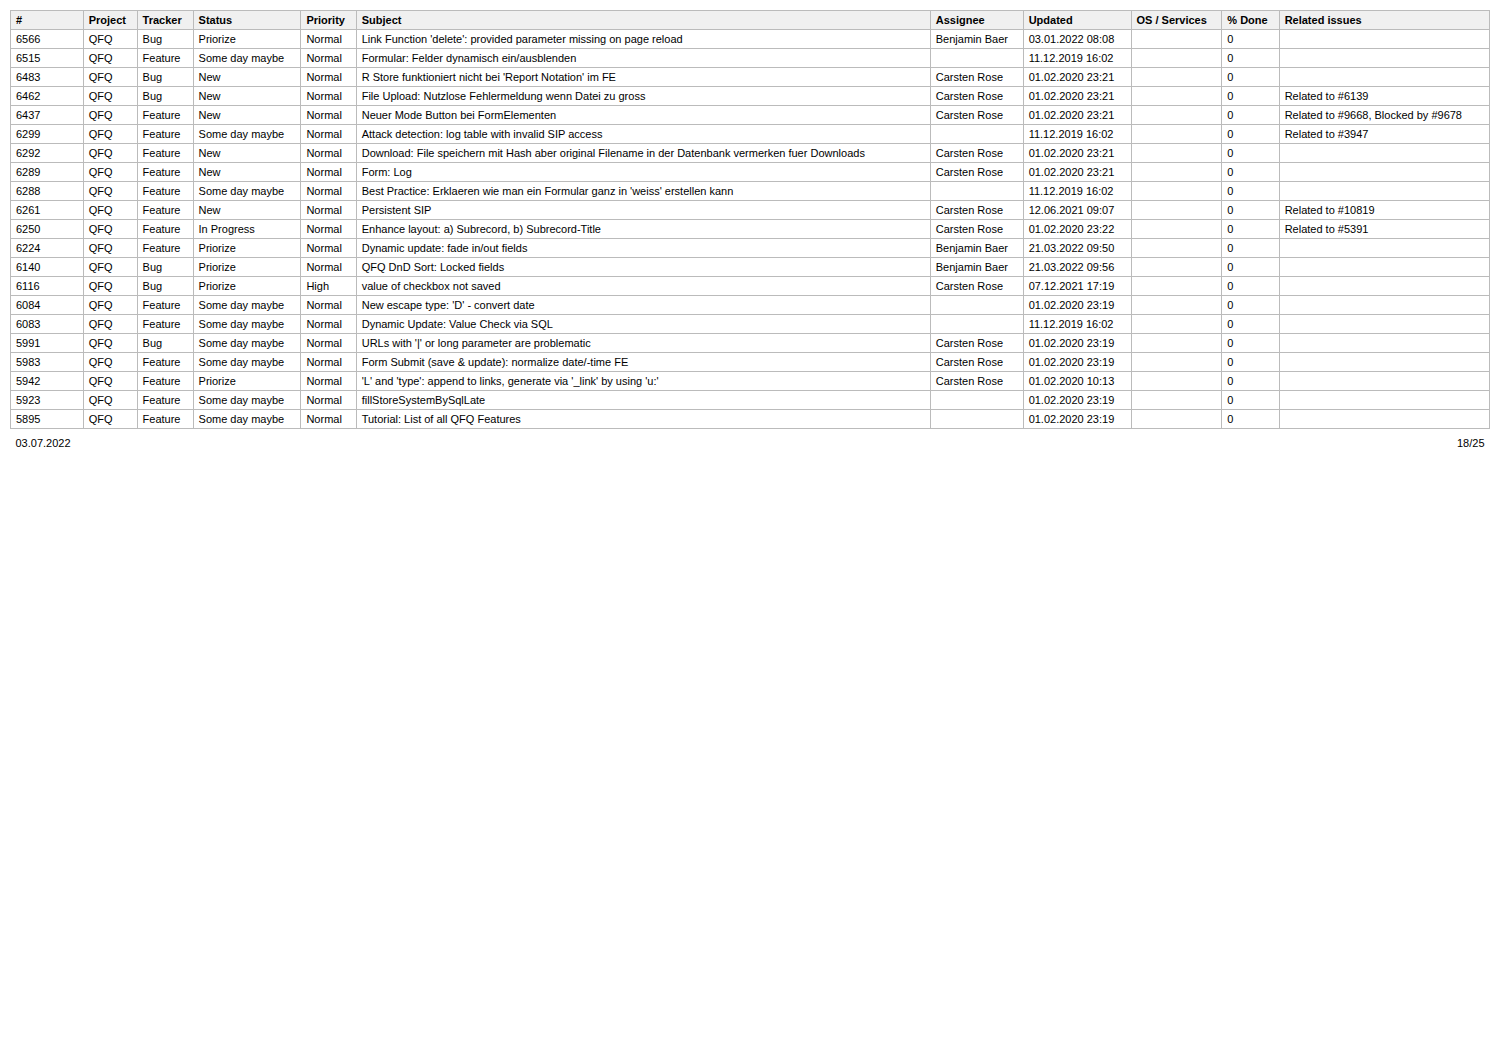| # | Project | Tracker | Status | Priority | Subject | Assignee | Updated | OS / Services | % Done | Related issues |
| --- | --- | --- | --- | --- | --- | --- | --- | --- | --- | --- |
| 6566 | QFQ | Bug | Priorize | Normal | Link Function 'delete': provided parameter missing on page reload | Benjamin Baer | 03.01.2022 08:08 | | 0 | |
| 6515 | QFQ | Feature | Some day maybe | Normal | Formular: Felder dynamisch ein/ausblenden | | 11.12.2019 16:02 | | 0 | |
| 6483 | QFQ | Bug | New | Normal | R Store funktioniert nicht bei 'Report Notation' im FE | Carsten Rose | 01.02.2020 23:21 | | 0 | |
| 6462 | QFQ | Bug | New | Normal | File Upload: Nutzlose Fehlermeldung wenn Datei zu gross | Carsten Rose | 01.02.2020 23:21 | | 0 | Related to #6139 |
| 6437 | QFQ | Feature | New | Normal | Neuer Mode Button bei FormElementen | Carsten Rose | 01.02.2020 23:21 | | 0 | Related to #9668, Blocked by #9678 |
| 6299 | QFQ | Feature | Some day maybe | Normal | Attack detection: log table with invalid SIP access | | 11.12.2019 16:02 | | 0 | Related to #3947 |
| 6292 | QFQ | Feature | New | Normal | Download: File speichern mit Hash aber original Filename in der Datenbank vermerken fuer Downloads | Carsten Rose | 01.02.2020 23:21 | | 0 | |
| 6289 | QFQ | Feature | New | Normal | Form: Log | Carsten Rose | 01.02.2020 23:21 | | 0 | |
| 6288 | QFQ | Feature | Some day maybe | Normal | Best Practice: Erklaeren wie man ein Formular ganz in 'weiss' erstellen kann | | 11.12.2019 16:02 | | 0 | |
| 6261 | QFQ | Feature | New | Normal | Persistent SIP | Carsten Rose | 12.06.2021 09:07 | | 0 | Related to #10819 |
| 6250 | QFQ | Feature | In Progress | Normal | Enhance layout: a) Subrecord, b) Subrecord-Title | Carsten Rose | 01.02.2020 23:22 | | 0 | Related to #5391 |
| 6224 | QFQ | Feature | Priorize | Normal | Dynamic update: fade in/out fields | Benjamin Baer | 21.03.2022 09:50 | | 0 | |
| 6140 | QFQ | Bug | Priorize | Normal | QFQ DnD Sort: Locked fields | Benjamin Baer | 21.03.2022 09:56 | | 0 | |
| 6116 | QFQ | Bug | Priorize | High | value of checkbox not saved | Carsten Rose | 07.12.2021 17:19 | | 0 | |
| 6084 | QFQ | Feature | Some day maybe | Normal | New escape type: 'D' - convert date | | 01.02.2020 23:19 | | 0 | |
| 6083 | QFQ | Feature | Some day maybe | Normal | Dynamic Update: Value Check via SQL | | 11.12.2019 16:02 | | 0 | |
| 5991 | QFQ | Bug | Some day maybe | Normal | URLs with '/' or long parameter are problematic | Carsten Rose | 01.02.2020 23:19 | | 0 | |
| 5983 | QFQ | Feature | Some day maybe | Normal | Form Submit (save & update): normalize date/-time FE | Carsten Rose | 01.02.2020 23:19 | | 0 | |
| 5942 | QFQ | Feature | Priorize | Normal | 'L' and 'type': append to links, generate via '_link' by using 'u:' | Carsten Rose | 01.02.2020 10:13 | | 0 | |
| 5923 | QFQ | Feature | Some day maybe | Normal | fillStoreSystemBySqlLate | | 01.02.2020 23:19 | | 0 | |
| 5895 | QFQ | Feature | Some day maybe | Normal | Tutorial: List of all QFQ Features | | 01.02.2020 23:19 | | 0 | |
| 03.07.2022 | | 18/25 |